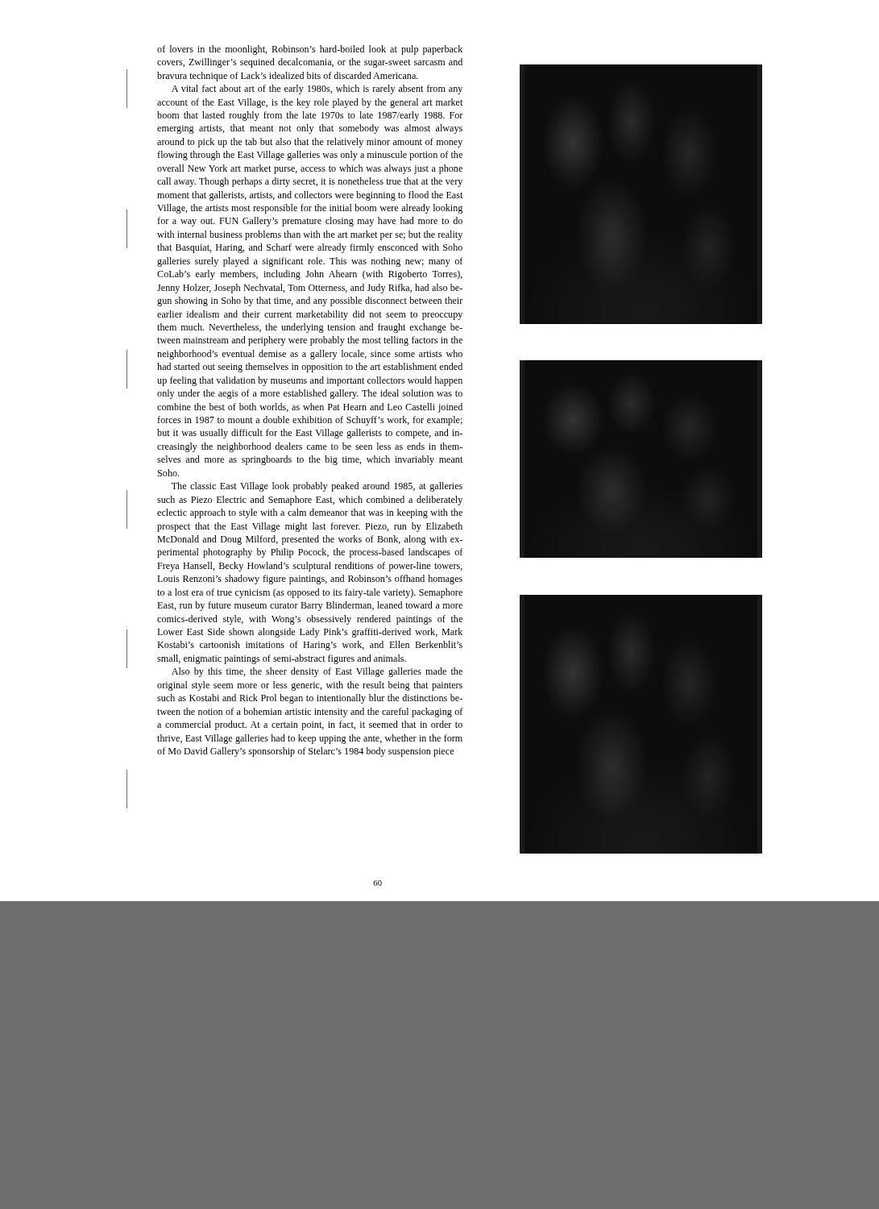of lovers in the moonlight, Robinson’s hard-boiled look at pulp paperback covers, Zwillinger’s sequined decalcomania, or the sugar-sweet sarcasm and bravura technique of Lack’s idealized bits of discarded Americana.
A vital fact about art of the early 1980s, which is rarely absent from any account of the East Village, is the key role played by the general art market boom that lasted roughly from the late 1970s to late 1987/early 1988. For emerging artists, that meant not only that somebody was almost always around to pick up the tab but also that the relatively minor amount of money flowing through the East Village galleries was only a minuscule portion of the overall New York art market purse, access to which was always just a phone call away. Though perhaps a dirty secret, it is nonetheless true that at the very moment that gallerists, artists, and collectors were beginning to flood the East Village, the artists most responsible for the initial boom were already looking for a way out. FUN Gallery’s premature closing may have had more to do with internal business problems than with the art market per se; but the reality that Basquiat, Haring, and Scharf were already firmly ensconced with Soho galleries surely played a significant role. This was nothing new; many of CoLab’s early members, including John Ahearn (with Rigoberto Torres), Jenny Holzer, Joseph Nechvatal, Tom Otterness, and Judy Rifka, had also begun showing in Soho by that time, and any possible disconnect between their earlier idealism and their current marketability did not seem to preoccupy them much. Nevertheless, the underlying tension and fraught exchange between mainstream and periphery were probably the most telling factors in the neighborhood’s eventual demise as a gallery locale, since some artists who had started out seeing themselves in opposition to the art establishment ended up feeling that validation by museums and important collectors would happen only under the aegis of a more established gallery. The ideal solution was to combine the best of both worlds, as when Pat Hearn and Leo Castelli joined forces in 1987 to mount a double exhibition of Schuyff’s work, for example; but it was usually difficult for the East Village gallerists to compete, and increasingly the neighborhood dealers came to be seen less as ends in themselves and more as springboards to the big time, which invariably meant Soho.
The classic East Village look probably peaked around 1985, at galleries such as Piezo Electric and Semaphore East, which combined a deliberately eclectic approach to style with a calm demeanor that was in keeping with the prospect that the East Village might last forever. Piezo, run by Elizabeth McDonald and Doug Milford, presented the works of Bonk, along with experimental photography by Philip Pocock, the process-based landscapes of Freya Hansell, Becky Howland’s sculptural renditions of power-line towers, Louis Renzoni’s shadowy figure paintings, and Robinson’s offhand homages to a lost era of true cynicism (as opposed to its fairy-tale variety). Semaphore East, run by future museum curator Barry Blinderman, leaned toward a more comics-derived style, with Wong’s obsessively rendered paintings of the Lower East Side shown alongside Lady Pink’s graffiti-derived work, Mark Kostabi’s cartoonish imitations of Haring’s work, and Ellen Berkenblit’s small, enigmatic paintings of semi-abstract figures and animals.
Also by this time, the sheer density of East Village galleries made the original style seem more or less generic, with the result being that painters such as Kostabi and Rick Prol began to intentionally blur the distinctions between the notion of a bohemian artistic intensity and the careful packaging of a commercial product. At a certain point, in fact, it seemed that in order to thrive, East Village galleries had to keep upping the ante, whether in the form of Mo David Gallery’s sponsorship of Stelarc’s 1984 body suspension piece
· ·
60